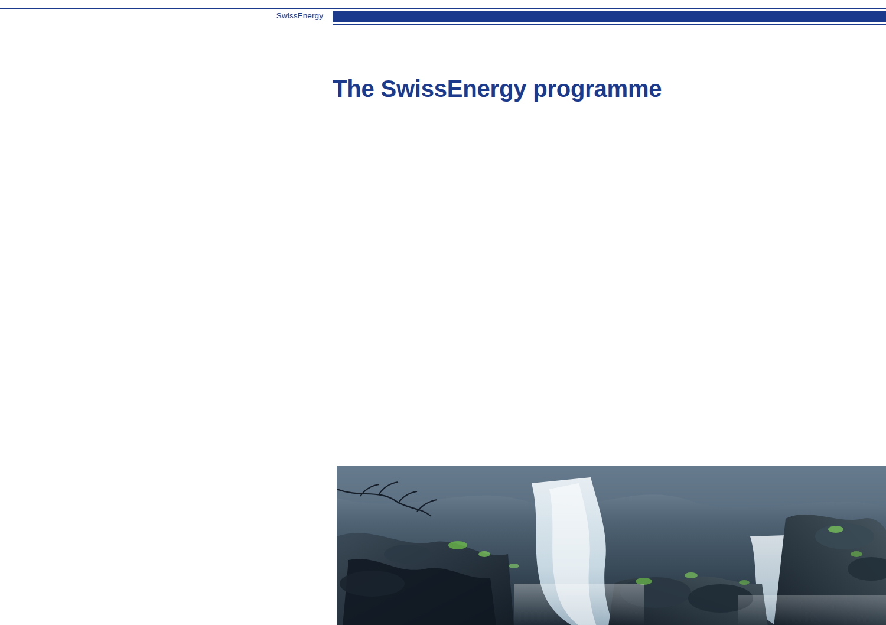SwissEnergy
The SwissEnergy programme